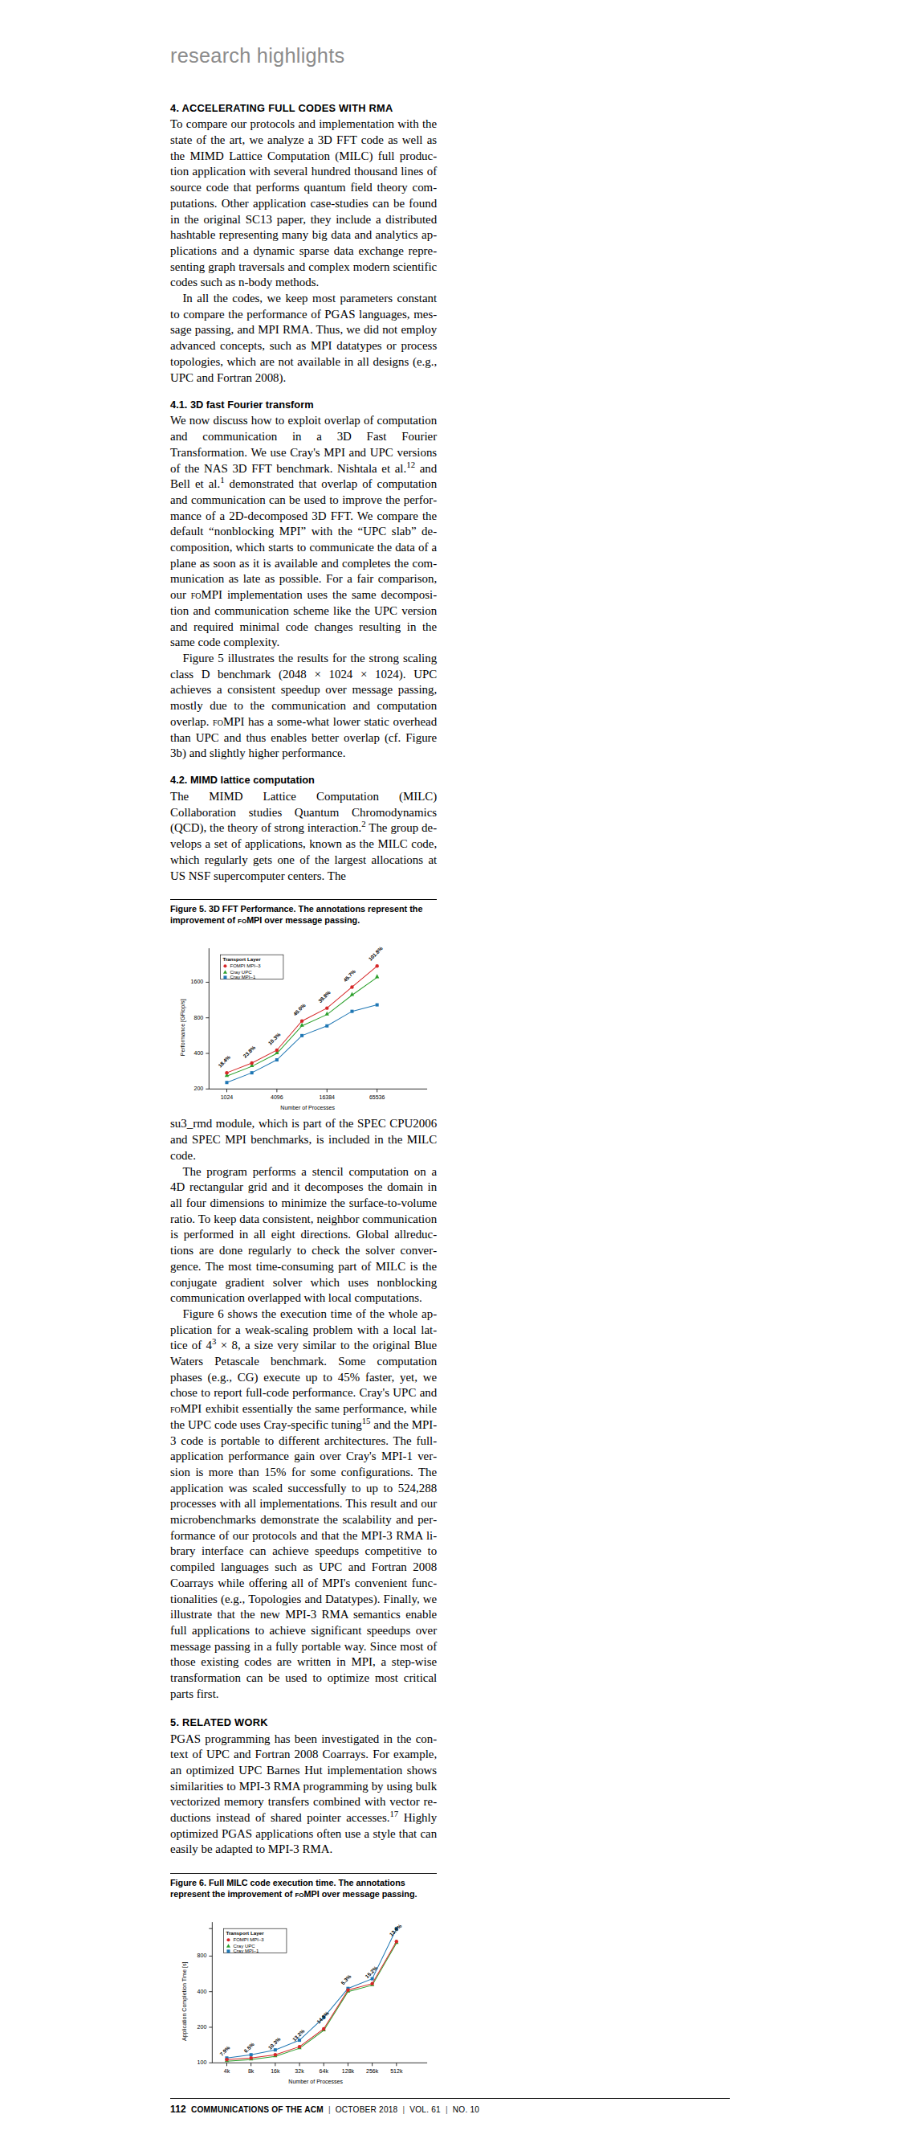research highlights
4. Accelerating full codes with RMA
To compare our protocols and implementation with the state of the art, we analyze a 3D FFT code as well as the MIMD Lattice Computation (MILC) full production application with several hundred thousand lines of source code that performs quantum field theory computations. Other application case-studies can be found in the original SC13 paper, they include a distributed hashtable representing many big data and analytics applications and a dynamic sparse data exchange representing graph traversals and complex modern scientific codes such as n-body methods.
In all the codes, we keep most parameters constant to compare the performance of PGAS languages, message passing, and MPI RMA. Thus, we did not employ advanced concepts, such as MPI datatypes or process topologies, which are not available in all designs (e.g., UPC and Fortran 2008).
4.1. 3D fast Fourier transform
We now discuss how to exploit overlap of computation and communication in a 3D Fast Fourier Transformation. We use Cray's MPI and UPC versions of the NAS 3D FFT benchmark. Nishtala et al.12 and Bell et al.1 demonstrated that overlap of computation and communication can be used to improve the performance of a 2D-decomposed 3D FFT. We compare the default “nonblocking MPI” with the “UPC slab” decomposition, which starts to communicate the data of a plane as soon as it is available and completes the communication as late as possible. For a fair comparison, our foMPI implementation uses the same decomposition and communication scheme like the UPC version and required minimal code changes resulting in the same code complexity.
Figure 5 illustrates the results for the strong scaling class D benchmark (2048 × 1024 × 1024). UPC achieves a consistent speedup over message passing, mostly due to the communication and computation overlap. foMPI has a some-what lower static overhead than UPC and thus enables better overlap (cf. Figure 3b) and slightly higher performance.
4.2. MIMD lattice computation
The MIMD Lattice Computation (MILC) Collaboration studies Quantum Chromodynamics (QCD), the theory of strong interaction.2 The group develops a set of applications, known as the MILC code, which regularly gets one of the largest allocations at US NSF supercomputer centers. The
Figure 5. 3D FFT Performance. The annotations represent the improvement of foMPI over message passing.
200 400 800 1600 1024 4096 16384 65536 Number of Processes Performance [GFlop/s] Transport Layer FOMPI MPI–3 Cray UPC Cray MPI–1 18.4% 23.8% 10.3% 40.0% 39.8% 45.7% 101.8%
su3_rmd module, which is part of the SPEC CPU2006 and SPEC MPI benchmarks, is included in the MILC code.
The program performs a stencil computation on a 4D rectangular grid and it decomposes the domain in all four dimensions to minimize the surface-to-volume ratio. To keep data consistent, neighbor communication is performed in all eight directions. Global allreductions are done regularly to check the solver convergence. The most time-consuming part of MILC is the conjugate gradient solver which uses nonblocking communication overlapped with local computations.
Figure 6 shows the execution time of the whole application for a weak-scaling problem with a local lattice of 43 × 8, a size very similar to the original Blue Waters Petascale benchmark. Some computation phases (e.g., CG) execute up to 45% faster, yet, we chose to report full-code performance. Cray's UPC and foMPI exhibit essentially the same performance, while the UPC code uses Cray-specific tuning15 and the MPI-3 code is portable to different architectures. The full-application performance gain over Cray's MPI-1 version is more than 15% for some configurations. The application was scaled successfully to up to 524,288 processes with all implementations. This result and our microbenchmarks demonstrate the scalability and performance of our protocols and that the MPI-3 RMA library interface can achieve speedups competitive to compiled languages such as UPC and Fortran 2008 Coarrays while offering all of MPI's convenient functionalities (e.g., Topologies and Datatypes). Finally, we illustrate that the new MPI-3 RMA semantics enable full applications to achieve significant speedups over message passing in a fully portable way. Since most of those existing codes are written in MPI, a step-wise transformation can be used to optimize most critical parts first.
5. Related work
PGAS programming has been investigated in the context of UPC and Fortran 2008 Coarrays. For example, an optimized UPC Barnes Hut implementation shows similarities to MPI-3 RMA programming by using bulk vectorized memory transfers combined with vector reductions instead of shared pointer accesses.17 Highly optimized PGAS applications often use a style that can easily be adapted to MPI-3 RMA.
Figure 6. Full MILC code execution time. The annotations represent the improvement of foMPI over message passing.
100 200 400 800 Application Completion Time [s] 4k 8k 16k 32k 64k 128k 256k 512k Number of Processes Transport Layer FOMPI MPI–3 Cray UPC Cray MPI–1 7.9% 6.5% 10.3% 13.2% 14.8% 5.3% 15.2% 13.8%
112 COMMUNICATIONS OF THE ACM | OCTOBER 2018 | VOL. 61 | NO. 10